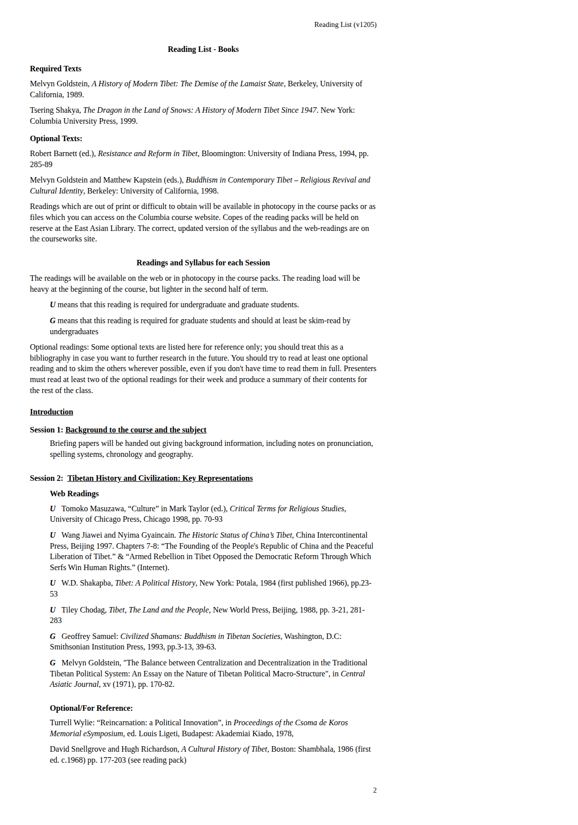Reading List (v1205)
Reading List - Books
Required Texts
Melvyn Goldstein, A History of Modern Tibet: The Demise of the Lamaist State, Berkeley, University of California, 1989.
Tsering Shakya, The Dragon in the Land of Snows: A History of Modern Tibet Since 1947. New York: Columbia University Press, 1999.
Optional Texts:
Robert Barnett (ed.), Resistance and Reform in Tibet, Bloomington: University of Indiana Press, 1994, pp. 285-89
Melvyn Goldstein and Matthew Kapstein (eds.), Buddhism in Contemporary Tibet – Religious Revival and Cultural Identity, Berkeley: University of California, 1998.
Readings which are out of print or difficult to obtain will be available in photocopy in the course packs or as files which you can access on the Columbia course website. Copes of the reading packs will be held on reserve at the East Asian Library. The correct, updated version of the syllabus and the web-readings are on the courseworks site.
Readings and Syllabus for each Session
The readings will be available on the web or in photocopy in the course packs. The reading load will be heavy at the beginning of the course, but lighter in the second half of term.
U means that this reading is required for undergraduate and graduate students.
G means that this reading is required for graduate students and should at least be skim-read by undergraduates
Optional readings: Some optional texts are listed here for reference only; you should treat this as a bibliography in case you want to further research in the future. You should try to read at least one optional reading and to skim the others wherever possible, even if you don't have time to read them in full. Presenters must read at least two of the optional readings for their week and produce a summary of their contents for the rest of the class.
Introduction
Session 1: Background to the course and the subject
Briefing papers will be handed out giving background information, including notes on pronunciation, spelling systems, chronology and geography.
Session 2: Tibetan History and Civilization: Key Representations
Web Readings
U Tomoko Masuzawa, “Culture” in Mark Taylor (ed.), Critical Terms for Religious Studies, University of Chicago Press, Chicago 1998, pp. 70-93
U Wang Jiawei and Nyima Gyaincain. The Historic Status of China’s Tibet, China Intercontinental Press, Beijing 1997. Chapters 7-8: “The Founding of the People's Republic of China and the Peaceful Liberation of Tibet.” & “Armed Rebellion in Tibet Opposed the Democratic Reform Through Which Serfs Win Human Rights.” (Internet).
U W.D. Shakapba, Tibet: A Political History, New York: Potala, 1984 (first published 1966), pp.23-53
U Tiley Chodag, Tibet, The Land and the People, New World Press, Beijing, 1988, pp. 3-21, 281-283
G Geoffrey Samuel: Civilized Shamans: Buddhism in Tibetan Societies, Washington, D.C: Smithsonian Institution Press, 1993, pp.3-13, 39-63.
G Melvyn Goldstein, "The Balance between Centralization and Decentralization in the Traditional Tibetan Political System: An Essay on the Nature of Tibetan Political Macro-Structure", in Central Asiatic Journal, xv (1971), pp. 170-82.
Optional/For Reference:
Turrell Wylie: “Reincarnation: a Political Innovation”, in Proceedings of the Csoma de Koros Memorial eSymposium, ed. Louis Ligeti, Budapest: Akademiai Kiado, 1978,
David Snellgrove and Hugh Richardson, A Cultural History of Tibet, Boston: Shambhala, 1986 (first ed. c.1968) pp. 177-203 (see reading pack)
2